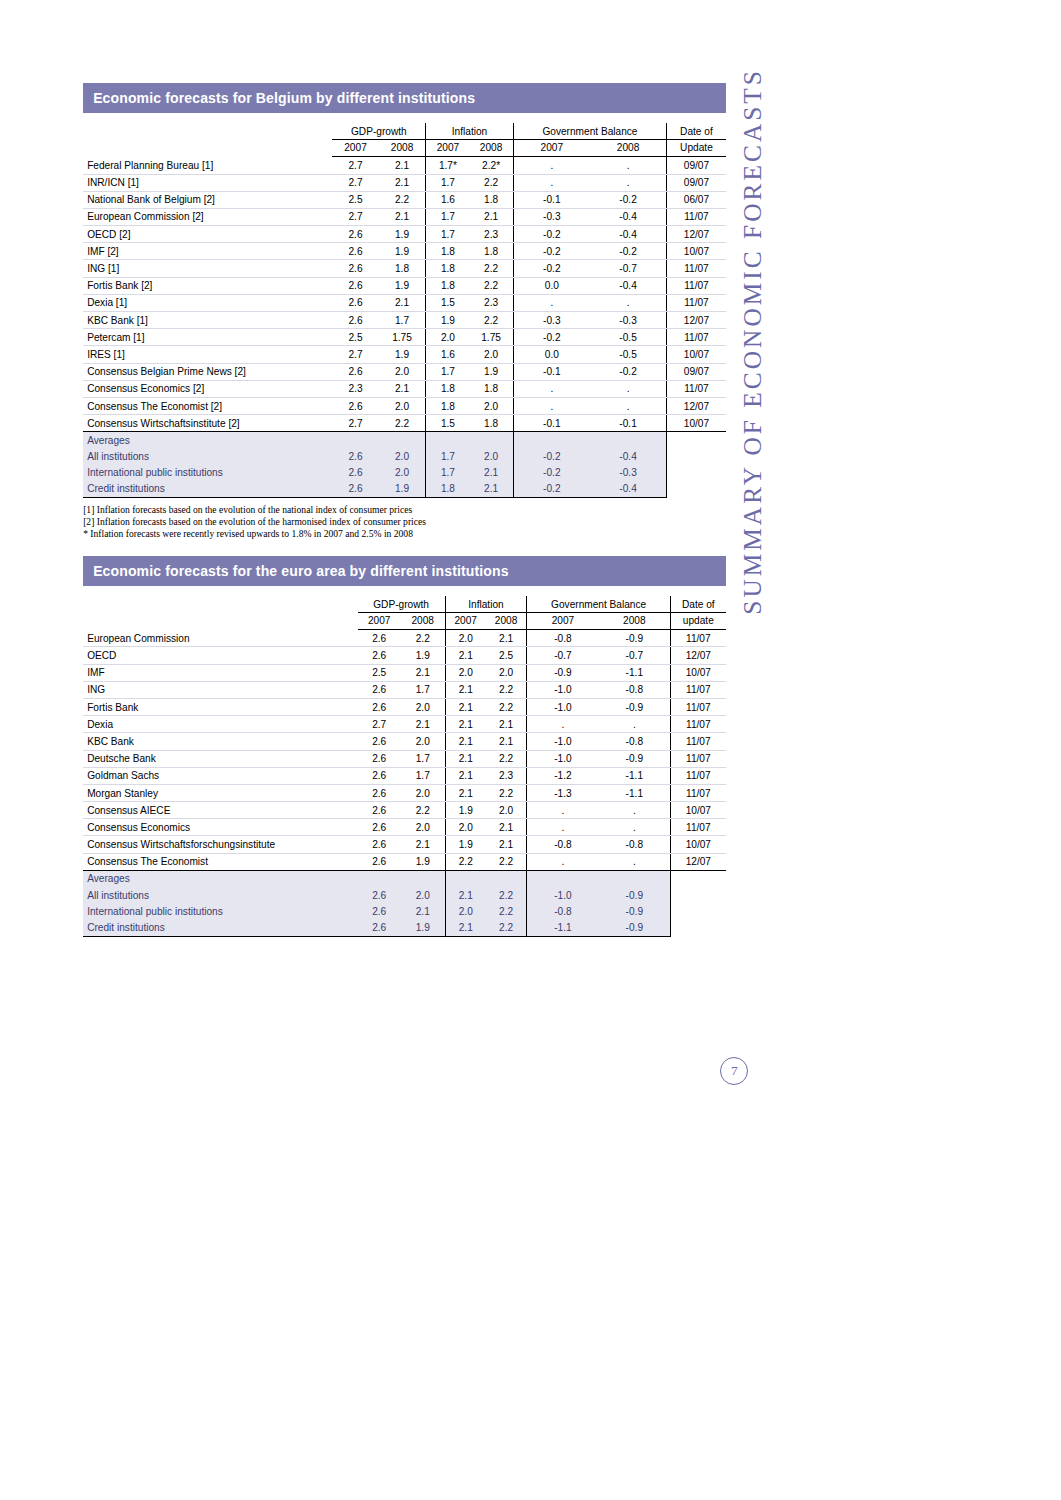Summary of Economic Forecasts
Economic forecasts for Belgium by different institutions
| | GDP-growth | Inflation | Government Balance | Date of |
| --- | --- | --- | --- | --- |
| | 2007 | 2008 | 2007 | 2008 | 2007 | 2008 | Update |
| Federal Planning Bureau [1] | 2.7 | 2.1 | 1.7* | 2.2* | . | . | 09/07 |
| INR/ICN [1] | 2.7 | 2.1 | 1.7 | 2.2 | . | . | 09/07 |
| National Bank of Belgium [2] | 2.5 | 2.2 | 1.6 | 1.8 | -0.1 | -0.2 | 06/07 |
| European Commission [2] | 2.7 | 2.1 | 1.7 | 2.1 | -0.3 | -0.4 | 11/07 |
| OECD [2] | 2.6 | 1.9 | 1.7 | 2.3 | -0.2 | -0.4 | 12/07 |
| IMF [2] | 2.6 | 1.9 | 1.8 | 1.8 | -0.2 | -0.2 | 10/07 |
| ING [1] | 2.6 | 1.8 | 1.8 | 2.2 | -0.2 | -0.7 | 11/07 |
| Fortis Bank [2] | 2.6 | 1.9 | 1.8 | 2.2 | 0.0 | -0.4 | 11/07 |
| Dexia [1] | 2.6 | 2.1 | 1.5 | 2.3 | . | . | 11/07 |
| KBC Bank [1] | 2.6 | 1.7 | 1.9 | 2.2 | -0.3 | -0.3 | 12/07 |
| Petercam [1] | 2.5 | 1.75 | 2.0 | 1.75 | -0.2 | -0.5 | 11/07 |
| IRES [1] | 2.7 | 1.9 | 1.6 | 2.0 | 0.0 | -0.5 | 10/07 |
| Consensus Belgian Prime News [2] | 2.6 | 2.0 | 1.7 | 1.9 | -0.1 | -0.2 | 09/07 |
| Consensus Economics [2] | 2.3 | 2.1 | 1.8 | 1.8 | . | . | 11/07 |
| Consensus The Economist [2] | 2.6 | 2.0 | 1.8 | 2.0 | . | . | 12/07 |
| Consensus Wirtschaftsinstitute [2] | 2.7 | 2.2 | 1.5 | 1.8 | -0.1 | -0.1 | 10/07 |
| Averages | | | | | | | |
| All institutions | 2.6 | 2.0 | 1.7 | 2.0 | -0.2 | -0.4 | |
| International public institutions | 2.6 | 2.0 | 1.7 | 2.1 | -0.2 | -0.3 | |
| Credit institutions | 2.6 | 1.9 | 1.8 | 2.1 | -0.2 | -0.4 | |
[1] Inflation forecasts based on the evolution of the national index of consumer prices
[2] Inflation forecasts based on the evolution of the harmonised index of consumer prices
* Inflation forecasts were recently revised upwards to 1.8% in 2007 and 2.5% in 2008
Economic forecasts for the euro area by different institutions
| | GDP-growth | Inflation | Government Balance | Date of |
| --- | --- | --- | --- | --- |
| | 2007 | 2008 | 2007 | 2008 | 2007 | 2008 | update |
| European Commission | 2.6 | 2.2 | 2.0 | 2.1 | -0.8 | -0.9 | 11/07 |
| OECD | 2.6 | 1.9 | 2.1 | 2.5 | -0.7 | -0.7 | 12/07 |
| IMF | 2.5 | 2.1 | 2.0 | 2.0 | -0.9 | -1.1 | 10/07 |
| ING | 2.6 | 1.7 | 2.1 | 2.2 | -1.0 | -0.8 | 11/07 |
| Fortis Bank | 2.6 | 2.0 | 2.1 | 2.2 | -1.0 | -0.9 | 11/07 |
| Dexia | 2.7 | 2.1 | 2.1 | 2.1 | . | . | 11/07 |
| KBC Bank | 2.6 | 2.0 | 2.1 | 2.1 | -1.0 | -0.8 | 11/07 |
| Deutsche Bank | 2.6 | 1.7 | 2.1 | 2.2 | -1.0 | -0.9 | 11/07 |
| Goldman Sachs | 2.6 | 1.7 | 2.1 | 2.3 | -1.2 | -1.1 | 11/07 |
| Morgan Stanley | 2.6 | 2.0 | 2.1 | 2.2 | -1.3 | -1.1 | 11/07 |
| Consensus AIECE | 2.6 | 2.2 | 1.9 | 2.0 | . | . | 10/07 |
| Consensus Economics | 2.6 | 2.0 | 2.0 | 2.1 | . | . | 11/07 |
| Consensus Wirtschaftsforschungsinstitute | 2.6 | 2.1 | 1.9 | 2.1 | -0.8 | -0.8 | 10/07 |
| Consensus The Economist | 2.6 | 1.9 | 2.2 | 2.2 | . | . | 12/07 |
| Averages | | | | | | | |
| All institutions | 2.6 | 2.0 | 2.1 | 2.2 | -1.0 | -0.9 | |
| International public institutions | 2.6 | 2.1 | 2.0 | 2.2 | -0.8 | -0.9 | |
| Credit institutions | 2.6 | 1.9 | 2.1 | 2.2 | -1.1 | -0.9 | |
7